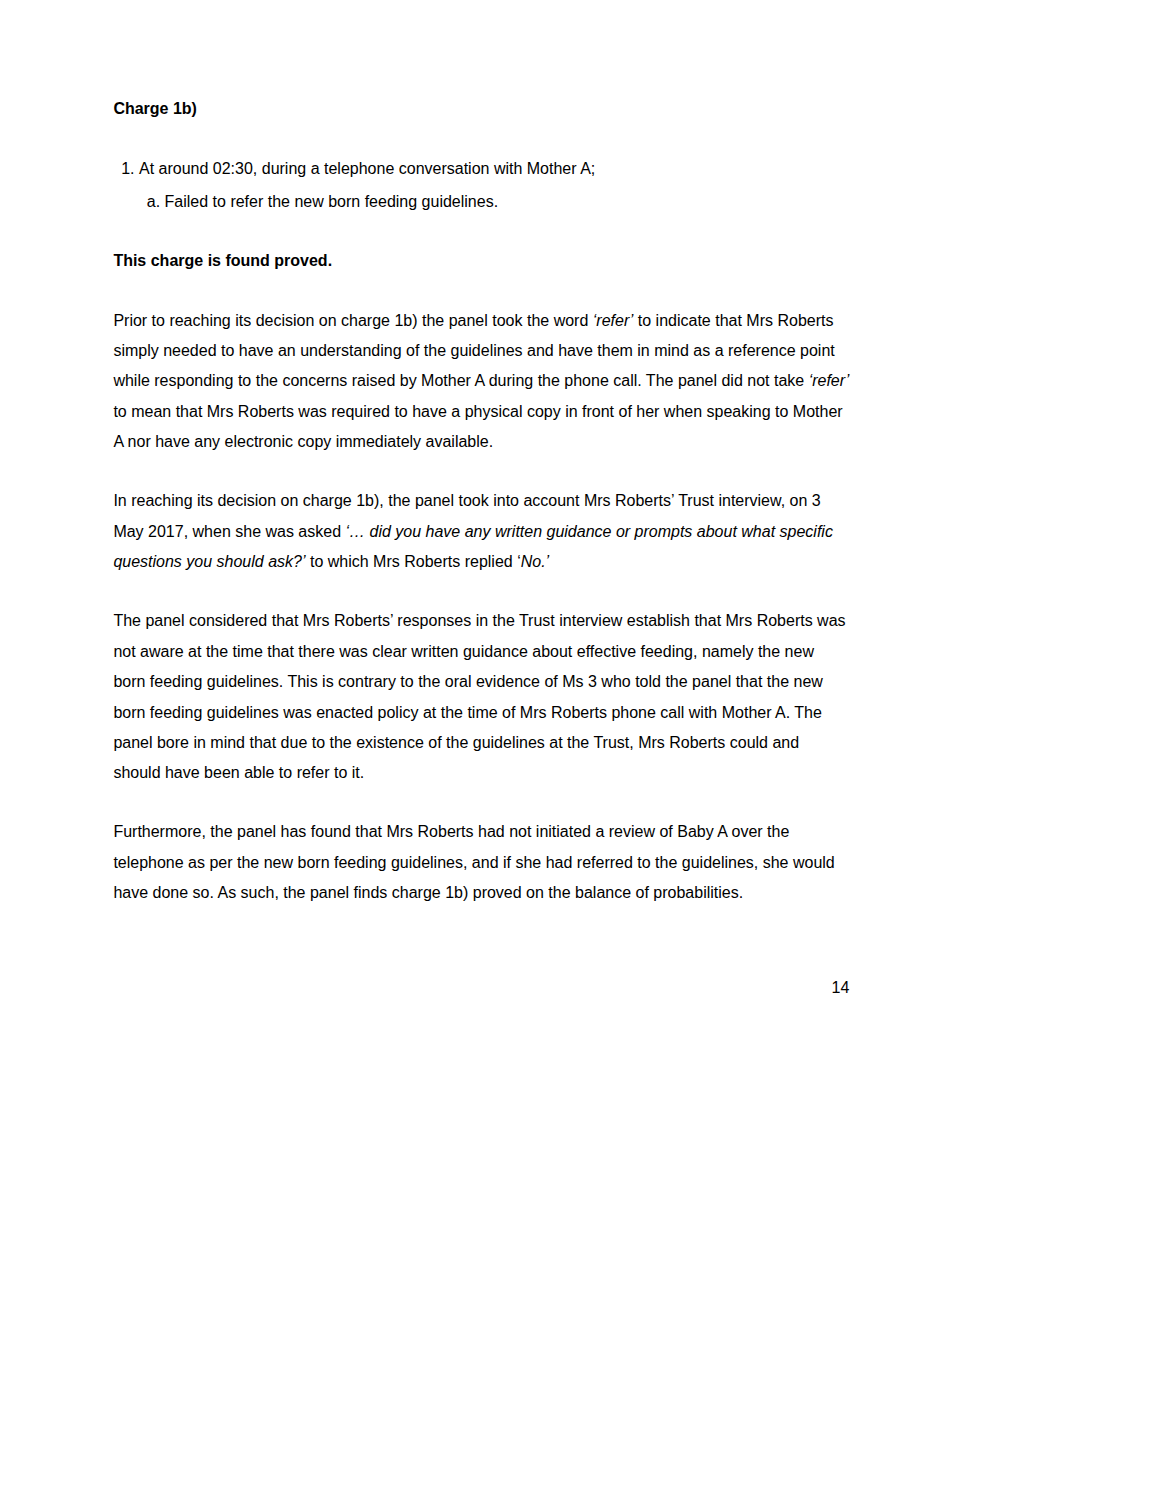Charge 1b)
At around 02:30, during a telephone conversation with Mother A;
Failed to refer the new born feeding guidelines.
This charge is found proved.
Prior to reaching its decision on charge 1b) the panel took the word ‘refer’ to indicate that Mrs Roberts simply needed to have an understanding of the guidelines and have them in mind as a reference point while responding to the concerns raised by Mother A during the phone call. The panel did not take ‘refer’ to mean that Mrs Roberts was required to have a physical copy in front of her when speaking to Mother A nor have any electronic copy immediately available.
In reaching its decision on charge 1b), the panel took into account Mrs Roberts’ Trust interview, on 3 May 2017, when she was asked ‘… did you have any written guidance or prompts about what specific questions you should ask?’ to which Mrs Roberts replied ‘No.’
The panel considered that Mrs Roberts’ responses in the Trust interview establish that Mrs Roberts was not aware at the time that there was clear written guidance about effective feeding, namely the new born feeding guidelines. This is contrary to the oral evidence of Ms 3 who told the panel that the new born feeding guidelines was enacted policy at the time of Mrs Roberts phone call with Mother A. The panel bore in mind that due to the existence of the guidelines at the Trust, Mrs Roberts could and should have been able to refer to it.
Furthermore, the panel has found that Mrs Roberts had not initiated a review of Baby A over the telephone as per the new born feeding guidelines, and if she had referred to the guidelines, she would have done so. As such, the panel finds charge 1b) proved on the balance of probabilities.
14